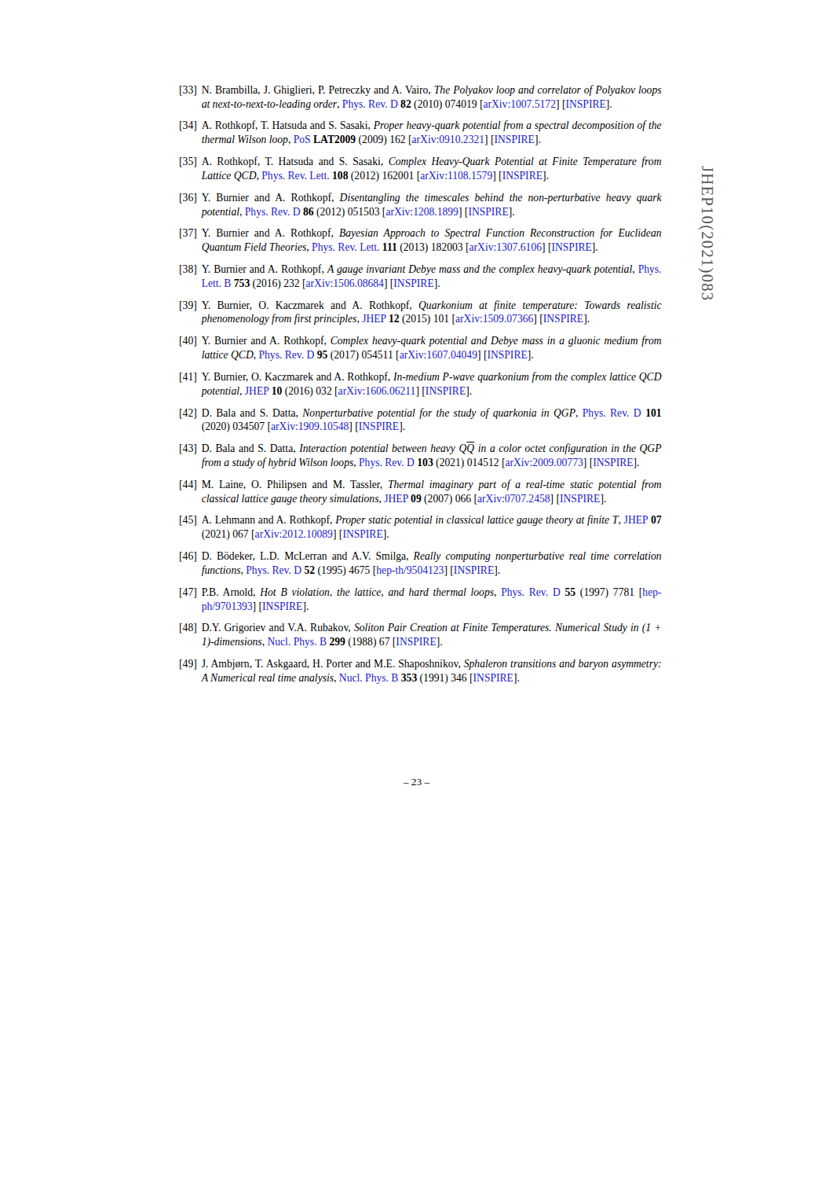JHEP10(2021)083
[33] N. Brambilla, J. Ghiglieri, P. Petreczky and A. Vairo, The Polyakov loop and correlator of Polyakov loops at next-to-next-to-leading order, Phys. Rev. D 82 (2010) 074019 [arXiv:1007.5172] [INSPIRE].
[34] A. Rothkopf, T. Hatsuda and S. Sasaki, Proper heavy-quark potential from a spectral decomposition of the thermal Wilson loop, PoS LAT2009 (2009) 162 [arXiv:0910.2321] [INSPIRE].
[35] A. Rothkopf, T. Hatsuda and S. Sasaki, Complex Heavy-Quark Potential at Finite Temperature from Lattice QCD, Phys. Rev. Lett. 108 (2012) 162001 [arXiv:1108.1579] [INSPIRE].
[36] Y. Burnier and A. Rothkopf, Disentangling the timescales behind the non-perturbative heavy quark potential, Phys. Rev. D 86 (2012) 051503 [arXiv:1208.1899] [INSPIRE].
[37] Y. Burnier and A. Rothkopf, Bayesian Approach to Spectral Function Reconstruction for Euclidean Quantum Field Theories, Phys. Rev. Lett. 111 (2013) 182003 [arXiv:1307.6106] [INSPIRE].
[38] Y. Burnier and A. Rothkopf, A gauge invariant Debye mass and the complex heavy-quark potential, Phys. Lett. B 753 (2016) 232 [arXiv:1506.08684] [INSPIRE].
[39] Y. Burnier, O. Kaczmarek and A. Rothkopf, Quarkonium at finite temperature: Towards realistic phenomenology from first principles, JHEP 12 (2015) 101 [arXiv:1509.07366] [INSPIRE].
[40] Y. Burnier and A. Rothkopf, Complex heavy-quark potential and Debye mass in a gluonic medium from lattice QCD, Phys. Rev. D 95 (2017) 054511 [arXiv:1607.04049] [INSPIRE].
[41] Y. Burnier, O. Kaczmarek and A. Rothkopf, In-medium P-wave quarkonium from the complex lattice QCD potential, JHEP 10 (2016) 032 [arXiv:1606.06211] [INSPIRE].
[42] D. Bala and S. Datta, Nonperturbative potential for the study of quarkonia in QGP, Phys. Rev. D 101 (2020) 034507 [arXiv:1909.10548] [INSPIRE].
[43] D. Bala and S. Datta, Interaction potential between heavy QQ in a color octet configuration in the QGP from a study of hybrid Wilson loops, Phys. Rev. D 103 (2021) 014512 [arXiv:2009.00773] [INSPIRE].
[44] M. Laine, O. Philipsen and M. Tassler, Thermal imaginary part of a real-time static potential from classical lattice gauge theory simulations, JHEP 09 (2007) 066 [arXiv:0707.2458] [INSPIRE].
[45] A. Lehmann and A. Rothkopf, Proper static potential in classical lattice gauge theory at finite T, JHEP 07 (2021) 067 [arXiv:2012.10089] [INSPIRE].
[46] D. Bödeker, L.D. McLerran and A.V. Smilga, Really computing nonperturbative real time correlation functions, Phys. Rev. D 52 (1995) 4675 [hep-th/9504123] [INSPIRE].
[47] P.B. Arnold, Hot B violation, the lattice, and hard thermal loops, Phys. Rev. D 55 (1997) 7781 [hep-ph/9701393] [INSPIRE].
[48] D.Y. Grigoriev and V.A. Rubakov, Soliton Pair Creation at Finite Temperatures. Numerical Study in (1 + 1)-dimensions, Nucl. Phys. B 299 (1988) 67 [INSPIRE].
[49] J. Ambjørn, T. Askgaard, H. Porter and M.E. Shaposhnikov, Sphaleron transitions and baryon asymmetry: A Numerical real time analysis, Nucl. Phys. B 353 (1991) 346 [INSPIRE].
– 23 –